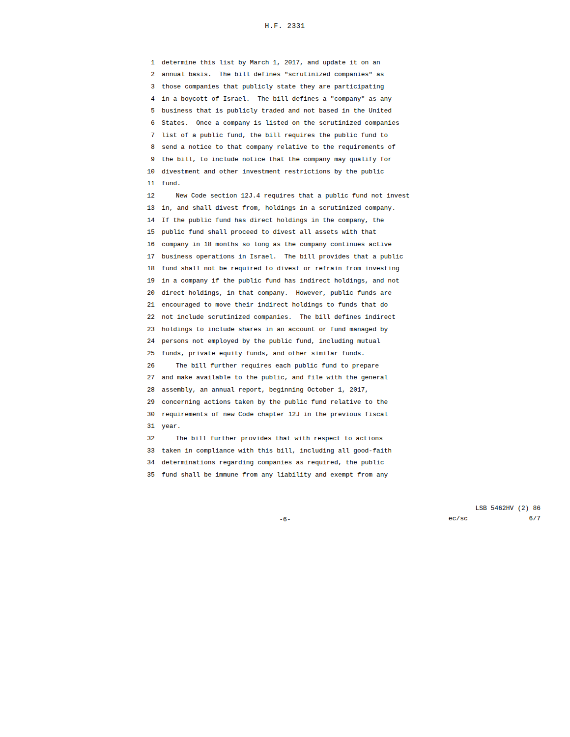H.F. 2331
1 determine this list by March 1, 2017, and update it on an
2 annual basis. The bill defines "scrutinized companies" as
3 those companies that publicly state they are participating
4 in a boycott of Israel. The bill defines a "company" as any
5 business that is publicly traded and not based in the United
6 States. Once a company is listed on the scrutinized companies
7 list of a public fund, the bill requires the public fund to
8 send a notice to that company relative to the requirements of
9 the bill, to include notice that the company may qualify for
10 divestment and other investment restrictions by the public
11 fund.
12 New Code section 12J.4 requires that a public fund not invest
13 in, and shall divest from, holdings in a scrutinized company.
14 If the public fund has direct holdings in the company, the
15 public fund shall proceed to divest all assets with that
16 company in 18 months so long as the company continues active
17 business operations in Israel. The bill provides that a public
18 fund shall not be required to divest or refrain from investing
19 in a company if the public fund has indirect holdings, and not
20 direct holdings, in that company. However, public funds are
21 encouraged to move their indirect holdings to funds that do
22 not include scrutinized companies. The bill defines indirect
23 holdings to include shares in an account or fund managed by
24 persons not employed by the public fund, including mutual
25 funds, private equity funds, and other similar funds.
26 The bill further requires each public fund to prepare
27 and make available to the public, and file with the general
28 assembly, an annual report, beginning October 1, 2017,
29 concerning actions taken by the public fund relative to the
30 requirements of new Code chapter 12J in the previous fiscal
31 year.
32 The bill further provides that with respect to actions
33 taken in compliance with this bill, including all good-faith
34 determinations regarding companies as required, the public
35 fund shall be immune from any liability and exempt from any
LSB 5462HV (2) 86
-6-
ec/sc 6/7